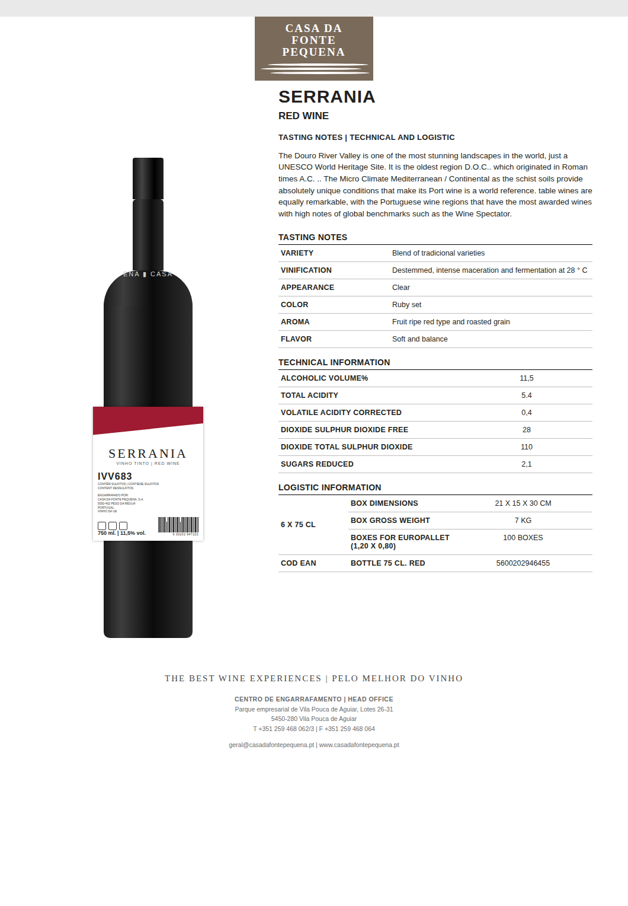CASA DA FONTE PEQUENA
ENA ▮ CASA
SERRANIA
VINHO TINTO | RED WINE
IVV683
CONTÉM SULFITOS | CONTIENE SULFITOS
CONTENT DESSULFITOS
ENGARRAFADO POR:
CASA DA FONTE PEQUENA, S.A.
5050-402 PESO DA RÉGUA
PORTUGAL
VINHO DA UE
750 ml. | 11,5% vol.
6 00202 947223
SERRANIA
RED WINE
TASTING NOTES | TECHNICAL AND LOGISTIC
The Douro River Valley is one of the most stunning landscapes in the world, just a UNESCO World Heritage Site. It is the oldest region D.O.C.. which originated in Roman times A.C. .. The Micro Climate Mediterranean / Continental as the schist soils provide absolutely unique conditions that make its Port wine is a world reference. table wines are equally remarkable, with the Portuguese wine regions that have the most awarded wines with high notes of global benchmarks such as the Wine Spectator.
TASTING NOTES
| VARIETY | Blend of tradicional varieties |
| VINIFICATION | Destemmed, intense maceration and fermentation at 28 ° C |
| APPEARANCE | Clear |
| COLOR | Ruby set |
| AROMA | Fruit ripe red type and roasted grain |
| FLAVOR | Soft and balance |
TECHNICAL INFORMATION
| ALCOHOLIC VOLUME% | 11,5 |
| TOTAL ACIDITY | 5.4 |
| VOLATILE ACIDITY CORRECTED | 0,4 |
| DIOXIDE SULPHUR DIOXIDE FREE | 28 |
| DIOXIDE TOTAL SULPHUR DIOXIDE | 110 |
| SUGARS REDUCED | 2,1 |
LOGISTIC INFORMATION
| 6 X 75 CL | BOX DIMENSIONS | 21 X 15 X 30 CM |
| BOX GROSS WEIGHT | 7 KG |
| BOXES FOR EUROPALLET (1,20 X 0,80) | 100 BOXES |
| COD EAN | BOTTLE 75 CL. RED | 5600202946455 |
THE BEST WINE EXPERIENCES | PELO MELHOR DO VINHO
CENTRO DE ENGARRAFAMENTO | HEAD OFFICE
Parque empresarial de Vila Pouca de Aguiar, Lotes 26-31
5450-280 Vila Pouca de Aguiar
T +351 259 468 062/3 | F +351 259 468 064
geral@casadafontepequena.pt | www.casadafontepequena.pt